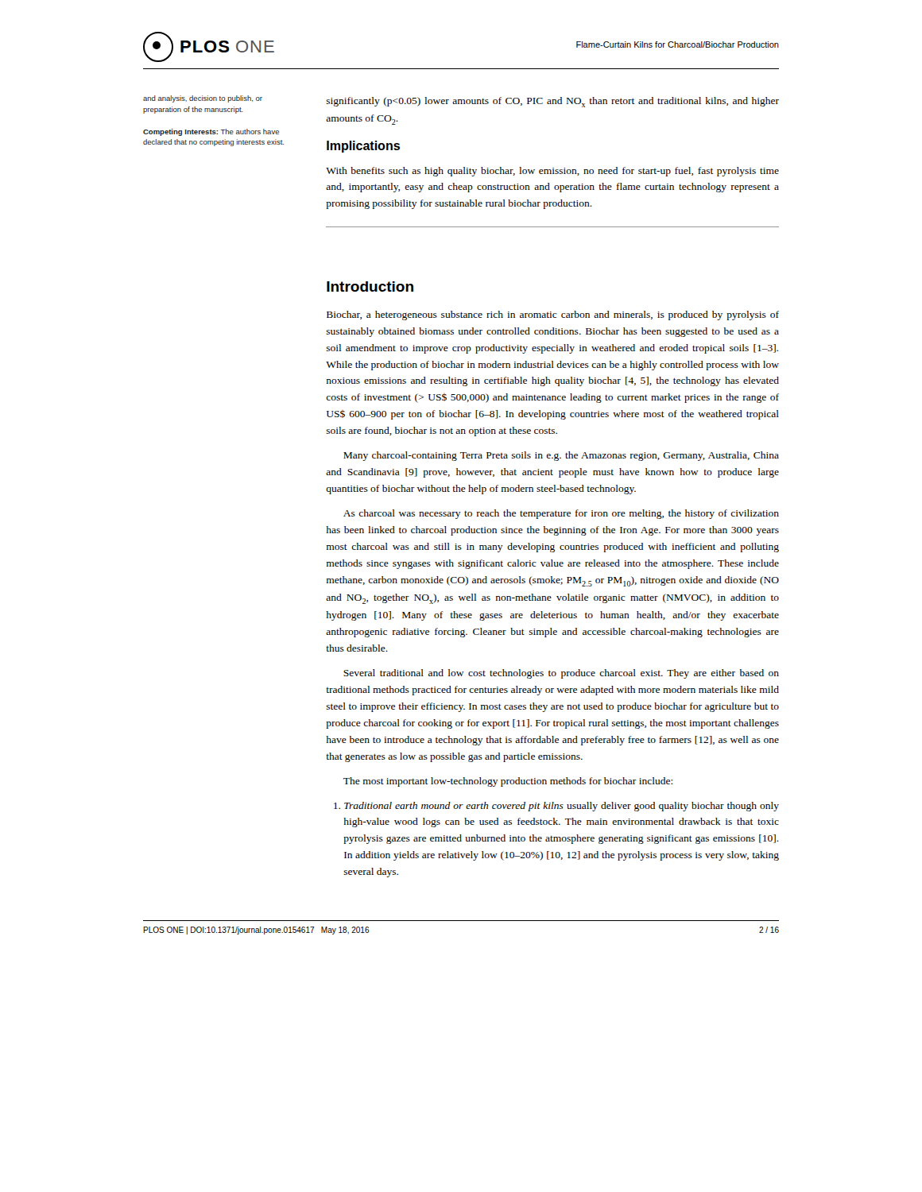PLOS ONE
Flame-Curtain Kilns for Charcoal/Biochar Production
and analysis, decision to publish, or preparation of the manuscript.
Competing Interests: The authors have declared that no competing interests exist.
significantly (p<0.05) lower amounts of CO, PIC and NOx than retort and traditional kilns, and higher amounts of CO2.
Implications
With benefits such as high quality biochar, low emission, no need for start-up fuel, fast pyrolysis time and, importantly, easy and cheap construction and operation the flame curtain technology represent a promising possibility for sustainable rural biochar production.
Introduction
Biochar, a heterogeneous substance rich in aromatic carbon and minerals, is produced by pyrolysis of sustainably obtained biomass under controlled conditions. Biochar has been suggested to be used as a soil amendment to improve crop productivity especially in weathered and eroded tropical soils [1–3]. While the production of biochar in modern industrial devices can be a highly controlled process with low noxious emissions and resulting in certifiable high quality biochar [4, 5], the technology has elevated costs of investment (> US$ 500,000) and maintenance leading to current market prices in the range of US$ 600–900 per ton of biochar [6–8]. In developing countries where most of the weathered tropical soils are found, biochar is not an option at these costs.
Many charcoal-containing Terra Preta soils in e.g. the Amazonas region, Germany, Australia, China and Scandinavia [9] prove, however, that ancient people must have known how to produce large quantities of biochar without the help of modern steel-based technology.
As charcoal was necessary to reach the temperature for iron ore melting, the history of civilization has been linked to charcoal production since the beginning of the Iron Age. For more than 3000 years most charcoal was and still is in many developing countries produced with inefficient and polluting methods since syngases with significant caloric value are released into the atmosphere. These include methane, carbon monoxide (CO) and aerosols (smoke; PM2.5 or PM10), nitrogen oxide and dioxide (NO and NO2, together NOx), as well as non-methane volatile organic matter (NMVOC), in addition to hydrogen [10]. Many of these gases are deleterious to human health, and/or they exacerbate anthropogenic radiative forcing. Cleaner but simple and accessible charcoal-making technologies are thus desirable.
Several traditional and low cost technologies to produce charcoal exist. They are either based on traditional methods practiced for centuries already or were adapted with more modern materials like mild steel to improve their efficiency. In most cases they are not used to produce biochar for agriculture but to produce charcoal for cooking or for export [11]. For tropical rural settings, the most important challenges have been to introduce a technology that is affordable and preferably free to farmers [12], as well as one that generates as low as possible gas and particle emissions.
The most important low-technology production methods for biochar include:
Traditional earth mound or earth covered pit kilns usually deliver good quality biochar though only high-value wood logs can be used as feedstock. The main environmental drawback is that toxic pyrolysis gazes are emitted unburned into the atmosphere generating significant gas emissions [10]. In addition yields are relatively low (10–20%) [10, 12] and the pyrolysis process is very slow, taking several days.
PLOS ONE | DOI:10.1371/journal.pone.0154617 May 18, 2016
2 / 16